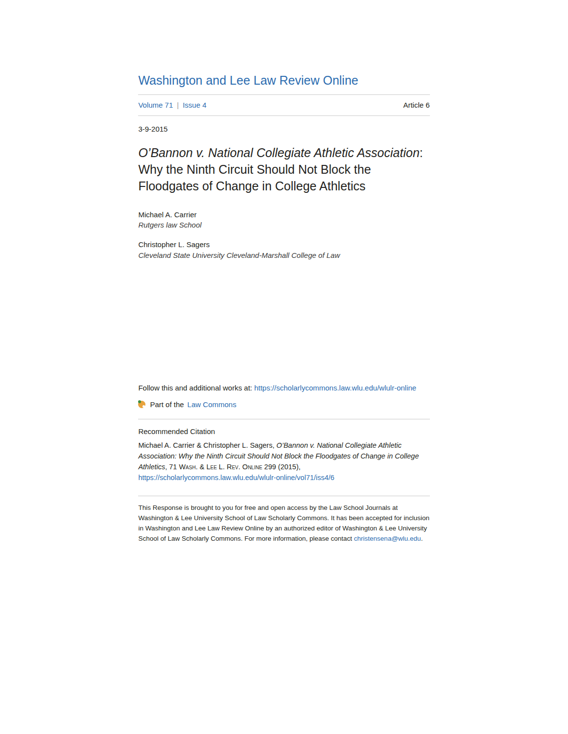Washington and Lee Law Review Online
Volume 71|Issue 4
Article 6
3-9-2015
O’Bannon v. National Collegiate Athletic Association: Why the Ninth Circuit Should Not Block the Floodgates of Change in College Athletics
Michael A. Carrier Rutgers law School
Christopher L. Sagers Cleveland State University Cleveland-Marshall College of Law
Follow this and additional works at: https://scholarlycommons.law.wlu.edu/wlulr-online
Part of the Law Commons
Recommended Citation
Michael A. Carrier & Christopher L. Sagers, O’Bannon v. National Collegiate Athletic Association: Why the Ninth Circuit Should Not Block the Floodgates of Change in College Athletics, 71 Wash. & Lee L. Rev. Online 299 (2015), https://scholarlycommons.law.wlu.edu/wlulr-online/vol71/iss4/6
This Response is brought to you for free and open access by the Law School Journals at Washington & Lee University School of Law Scholarly Commons. It has been accepted for inclusion in Washington and Lee Law Review Online by an authorized editor of Washington & Lee University School of Law Scholarly Commons. For more information, please contact christensena@wlu.edu.